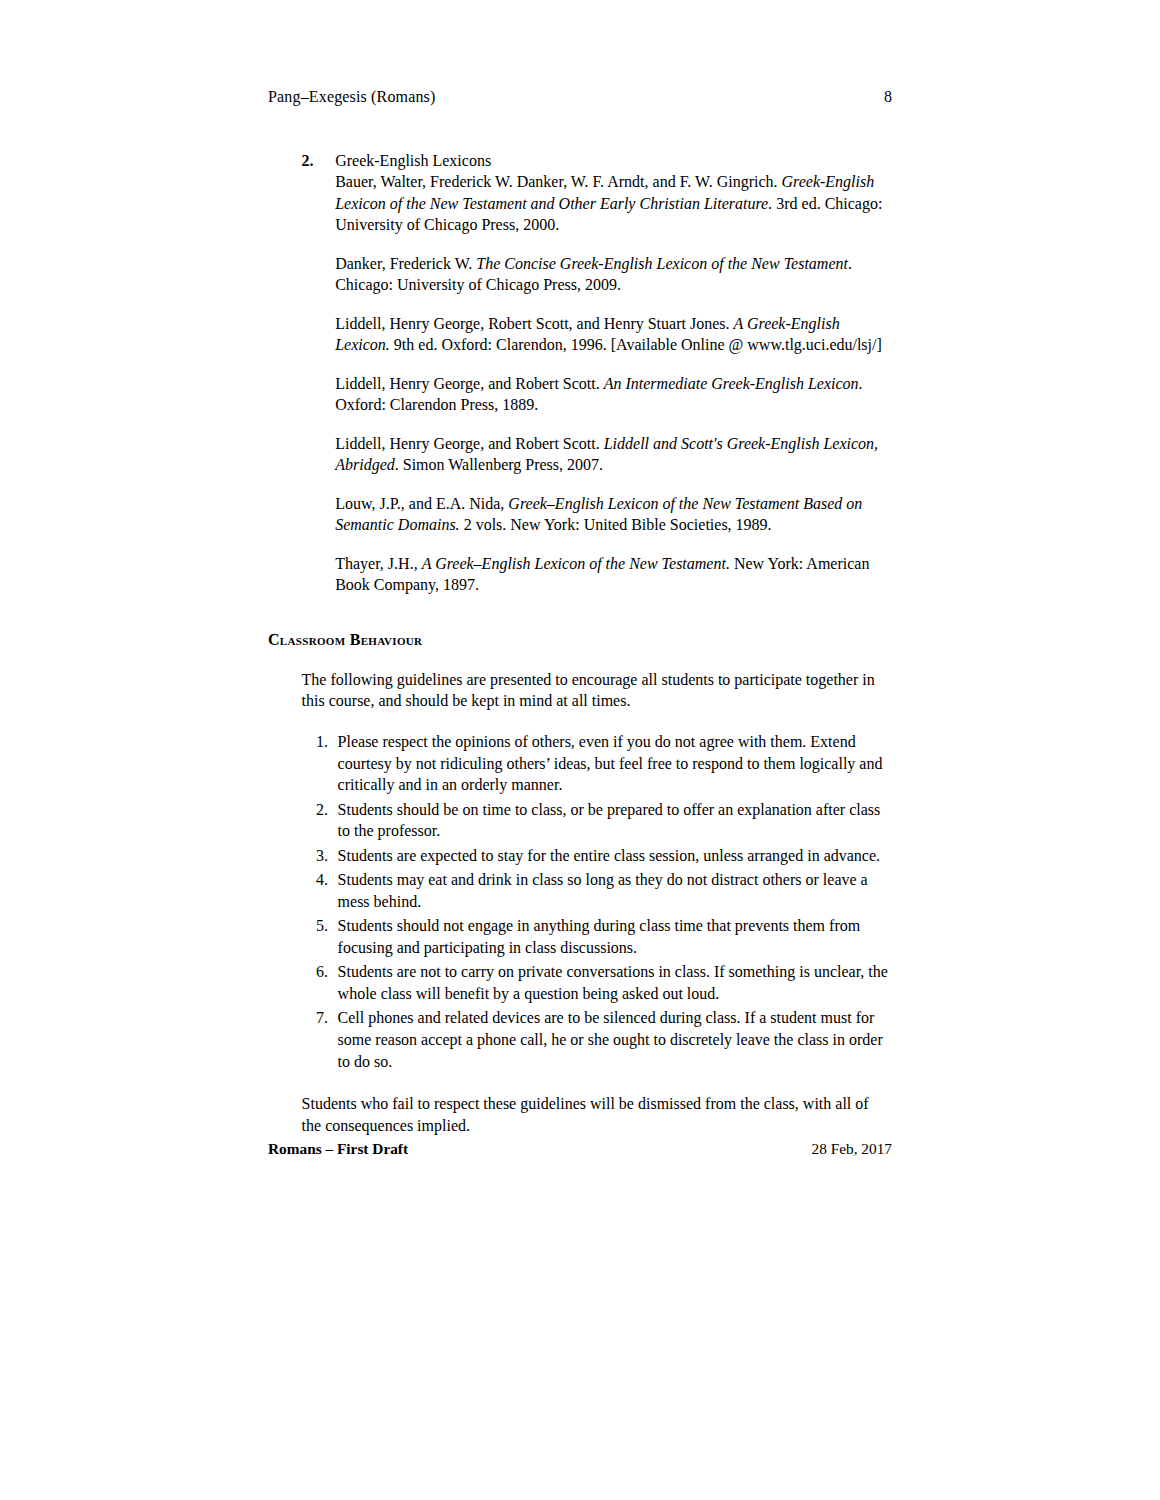Pang–Exegesis (Romans) 8
2. Greek-English Lexicons
Bauer, Walter, Frederick W. Danker, W. F. Arndt, and F. W. Gingrich. Greek-English Lexicon of the New Testament and Other Early Christian Literature. 3rd ed. Chicago: University of Chicago Press, 2000.
Danker, Frederick W. The Concise Greek-English Lexicon of the New Testament. Chicago: University of Chicago Press, 2009.
Liddell, Henry George, Robert Scott, and Henry Stuart Jones. A Greek-English Lexicon. 9th ed. Oxford: Clarendon, 1996. [Available Online @ www.tlg.uci.edu/lsj/]
Liddell, Henry George, and Robert Scott. An Intermediate Greek-English Lexicon. Oxford: Clarendon Press, 1889.
Liddell, Henry George, and Robert Scott. Liddell and Scott's Greek-English Lexicon, Abridged. Simon Wallenberg Press, 2007.
Louw, J.P., and E.A. Nida, Greek–English Lexicon of the New Testament Based on Semantic Domains. 2 vols. New York: United Bible Societies, 1989.
Thayer, J.H., A Greek–English Lexicon of the New Testament. New York: American Book Company, 1897.
Classroom Behaviour
The following guidelines are presented to encourage all students to participate together in this course, and should be kept in mind at all times.
Please respect the opinions of others, even if you do not agree with them. Extend courtesy by not ridiculing others’ ideas, but feel free to respond to them logically and critically and in an orderly manner.
Students should be on time to class, or be prepared to offer an explanation after class to the professor.
Students are expected to stay for the entire class session, unless arranged in advance.
Students may eat and drink in class so long as they do not distract others or leave a mess behind.
Students should not engage in anything during class time that prevents them from focusing and participating in class discussions.
Students are not to carry on private conversations in class. If something is unclear, the whole class will benefit by a question being asked out loud.
Cell phones and related devices are to be silenced during class. If a student must for some reason accept a phone call, he or she ought to discretely leave the class in order to do so.
Students who fail to respect these guidelines will be dismissed from the class, with all of the consequences implied.
Romans – First Draft 28 Feb, 2017